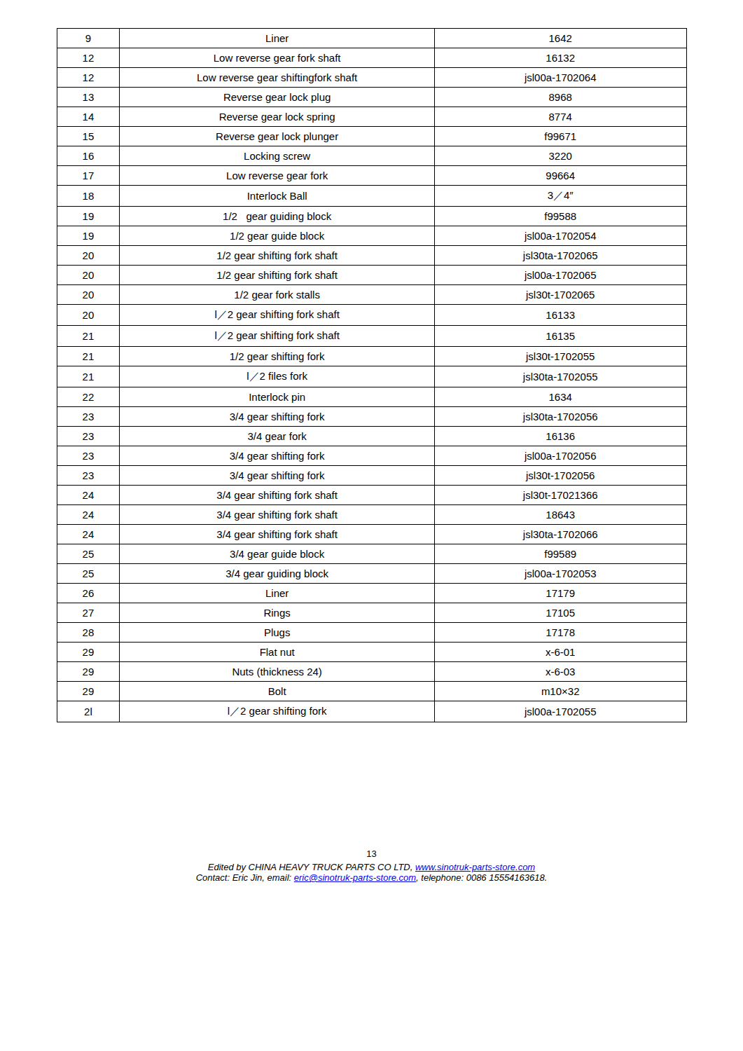| 9 | Liner | 1642 |
| 12 | Low reverse gear fork shaft | 16132 |
| 12 | Low reverse gear shiftingfork shaft | jsl00a-1702064 |
| 13 | Reverse gear lock plug | 8968 |
| 14 | Reverse gear lock spring | 8774 |
| 15 | Reverse gear lock plunger | f99671 |
| 16 | Locking screw | 3220 |
| 17 | Low reverse gear fork | 99664 |
| 18 | Interlock Ball | 3／4″ |
| 19 | 1/2 gear guiding block | f99588 |
| 19 | 1/2 gear guide block | jsl00a-1702054 |
| 20 | 1/2 gear shifting fork shaft | jsl30ta-1702065 |
| 20 | 1/2 gear shifting fork shaft | jsl00a-1702065 |
| 20 | 1/2 gear fork stalls | jsl30t-1702065 |
| 20 | l／2 gear shifting fork shaft | 16133 |
| 21 | l／2 gear shifting fork shaft | 16135 |
| 21 | 1/2 gear shifting fork | jsl30t-1702055 |
| 21 | l／2 files fork | jsl30ta-1702055 |
| 22 | Interlock pin | 1634 |
| 23 | 3/4 gear shifting fork | jsl30ta-1702056 |
| 23 | 3/4 gear fork | 16136 |
| 23 | 3/4 gear shifting fork | jsl00a-1702056 |
| 23 | 3/4 gear shifting fork | jsl30t-1702056 |
| 24 | 3/4 gear shifting fork shaft | jsl30t-17021366 |
| 24 | 3/4 gear shifting fork shaft | 18643 |
| 24 | 3/4 gear shifting fork shaft | jsl30ta-1702066 |
| 25 | 3/4 gear guide block | f99589 |
| 25 | 3/4 gear guiding block | jsl00a-1702053 |
| 26 | Liner | 17179 |
| 27 | Rings | 17105 |
| 28 | Plugs | 17178 |
| 29 | Flat nut | x-6-01 |
| 29 | Nuts (thickness 24) | x-6-03 |
| 29 | Bolt | m10×32 |
| 2l | l／2 gear shifting fork | jsl00a-1702055 |
13
Edited by CHINA HEAVY TRUCK PARTS CO LTD, www.sinotruk-parts-store.com
Contact: Eric Jin, email: eric@sinotruk-parts-store.com, telephone: 0086 15554163618.